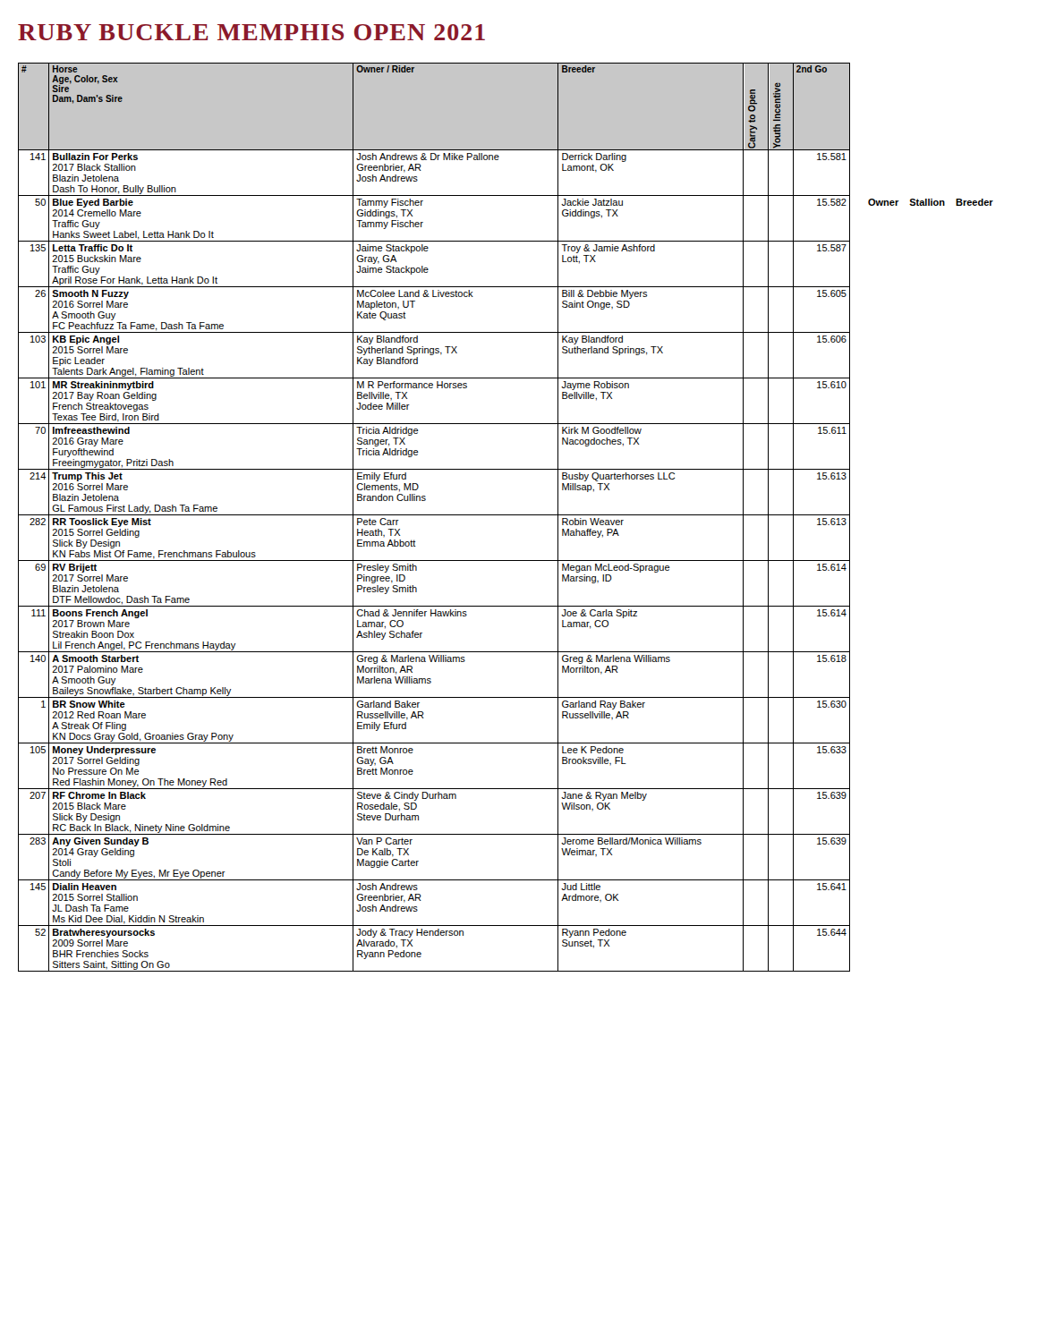RUBY BUCKLE MEMPHIS OPEN 2021
| # | Horse Age, Color, Sex Sire Dam, Dam's Sire | Owner / Rider | Breeder | Carry to Open | Youth Incentive | 2nd Go |
| --- | --- | --- | --- | --- | --- | --- |
| 141 | Bullazin For Perks 2017 Black Stallion Blazin Jetolena Dash To Honor, Bully Bullion | Josh Andrews & Dr Mike Pallone Greenbrier, AR Josh Andrews | Derrick Darling Lamont, OK | | | 15.581 |
| 50 | Blue Eyed Barbie 2014 Cremello Mare Traffic Guy Hanks Sweet Label, Letta Hank Do It | Tammy Fischer Giddings, TX Tammy Fischer | Jackie Jatzlau Giddings, TX | | | 15.582 |
| 135 | Letta Traffic Do It 2015 Buckskin Mare Traffic Guy April Rose For Hank, Letta Hank Do It | Jaime Stackpole Gray, GA Jaime Stackpole | Troy & Jamie Ashford Lott, TX | | | 15.587 |
| 26 | Smooth N Fuzzy 2016 Sorrel Mare A Smooth Guy FC Peachfuzz Ta Fame, Dash Ta Fame | McColee Land & Livestock Mapleton, UT Kate Quast | Bill & Debbie Myers Saint Onge, SD | | | 15.605 |
| 103 | KB Epic Angel 2015 Sorrel Mare Epic Leader Talents Dark Angel, Flaming Talent | Kay Blandford Sytherland Springs, TX Kay Blandford | Kay Blandford Sutherland Springs, TX | | | 15.606 |
| 101 | MR Streakininmytbird 2017 Bay Roan Gelding French Streaktovegas Texas Tee Bird, Iron Bird | M R Performance Horses Bellville, TX Jodee Miller | Jayme Robison Bellville, TX | | | 15.610 |
| 70 | Imfreeasthewind 2016 Gray Mare Furyofthewind Freeingmygator, Pritzi Dash | Tricia Aldridge Sanger, TX Tricia Aldridge | Kirk M Goodfellow Nacogdoches, TX | | | 15.611 |
| 214 | Trump This Jet 2016 Sorrel Mare Blazin Jetolena GL Famous First Lady, Dash Ta Fame | Emily Efurd Clements, MD Brandon Cullins | Busby Quarterhorses LLC Millsap, TX | | | 15.613 |
| 282 | RR Tooslick Eye Mist 2015 Sorrel Gelding Slick By Design KN Fabs Mist Of Fame, Frenchmans Fabulous | Pete Carr Heath, TX Emma Abbott | Robin Weaver Mahaffey, PA | | | 15.613 |
| 69 | RV Brijett 2017 Sorrel Mare Blazin Jetolena DTF Mellowdoc, Dash Ta Fame | Presley Smith Pingree, ID Presley Smith | Megan McLeod-Sprague Marsing, ID | | | 15.614 |
| 111 | Boons French Angel 2017 Brown Mare Streakin Boon Dox Lil French Angel, PC Frenchmans Hayday | Chad & Jennifer Hawkins Lamar, CO Ashley Schafer | Joe & Carla Spitz Lamar, CO | | | 15.614 |
| 140 | A Smooth Starbert 2017 Palomino Mare A Smooth Guy Baileys Snowflake, Starbert Champ Kelly | Greg & Marlena Williams Morrilton, AR Marlena Williams | Greg & Marlena Williams Morrilton, AR | | | 15.618 |
| 1 | BR Snow White 2012 Red Roan Mare A Streak Of Fling KN Docs Gray Gold, Groanies Gray Pony | Garland Baker Russellville, AR Emily Efurd | Garland Ray Baker Russellville, AR | | | 15.630 |
| 105 | Money Underpressure 2017 Sorrel Gelding No Pressure On Me Red Flashin Money, On The Money Red | Brett Monroe Gay, GA Brett Monroe | Lee K Pedone Brooksville, FL | | | 15.633 |
| 207 | RF Chrome In Black 2015 Black Mare Slick By Design RC Back In Black, Ninety Nine Goldmine | Steve & Cindy Durham Rosedale, SD Steve Durham | Jane & Ryan Melby Wilson, OK | | | 15.639 |
| 283 | Any Given Sunday B 2014 Gray Gelding Stoli Candy Before My Eyes, Mr Eye Opener | Van P Carter De Kalb, TX Maggie Carter | Jerome Bellard/Monica Williams Weimar, TX | | | 15.639 |
| 145 | Dialin Heaven 2015 Sorrel Stallion JL Dash Ta Fame Ms Kid Dee Dial, Kiddin N Streakin | Josh Andrews Greenbrier, AR Josh Andrews | Jud Little Ardmore, OK | | | 15.641 |
| 52 | Bratwheresyoursocks 2009 Sorrel Mare BHR Frenchies Socks Sitters Saint, Sitting On Go | Jody & Tracy Henderson Alvarado, TX Ryann Pedone | Ryann Pedone Sunset, TX | | | 15.644 |
Owner Stallion Breeder